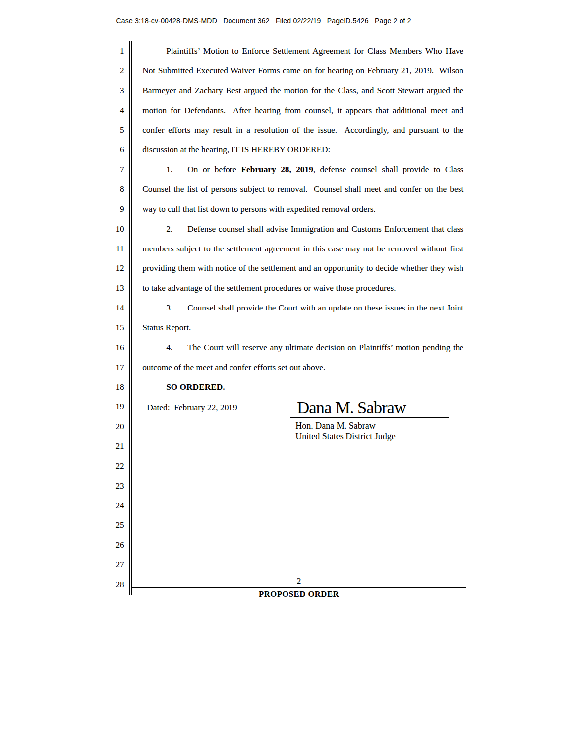Case 3:18-cv-00428-DMS-MDD Document 362 Filed 02/22/19 PageID.5426 Page 2 of 2
1
2
3
4
5
6
7
8
9
10
11
12
13
14
15
16
17
18
19
20
21
22
23
24
25
26
27
28
Plaintiffs’ Motion to Enforce Settlement Agreement for Class Members Who Have Not Submitted Executed Waiver Forms came on for hearing on February 21, 2019. Wilson Barmeyer and Zachary Best argued the motion for the Class, and Scott Stewart argued the motion for Defendants. After hearing from counsel, it appears that additional meet and confer efforts may result in a resolution of the issue. Accordingly, and pursuant to the discussion at the hearing, IT IS HEREBY ORDERED:
1. On or before February 28, 2019, defense counsel shall provide to Class Counsel the list of persons subject to removal. Counsel shall meet and confer on the best way to cull that list down to persons with expedited removal orders.
2. Defense counsel shall advise Immigration and Customs Enforcement that class members subject to the settlement agreement in this case may not be removed without first providing them with notice of the settlement and an opportunity to decide whether they wish to take advantage of the settlement procedures or waive those procedures.
3. Counsel shall provide the Court with an update on these issues in the next Joint Status Report.
4. The Court will reserve any ultimate decision on Plaintiffs’ motion pending the outcome of the meet and confer efforts set out above.
SO ORDERED.
Dated: February 22, 2019
Dana M. Sabraw
Hon. Dana M. Sabraw
United States District Judge
2
PROPOSED ORDER